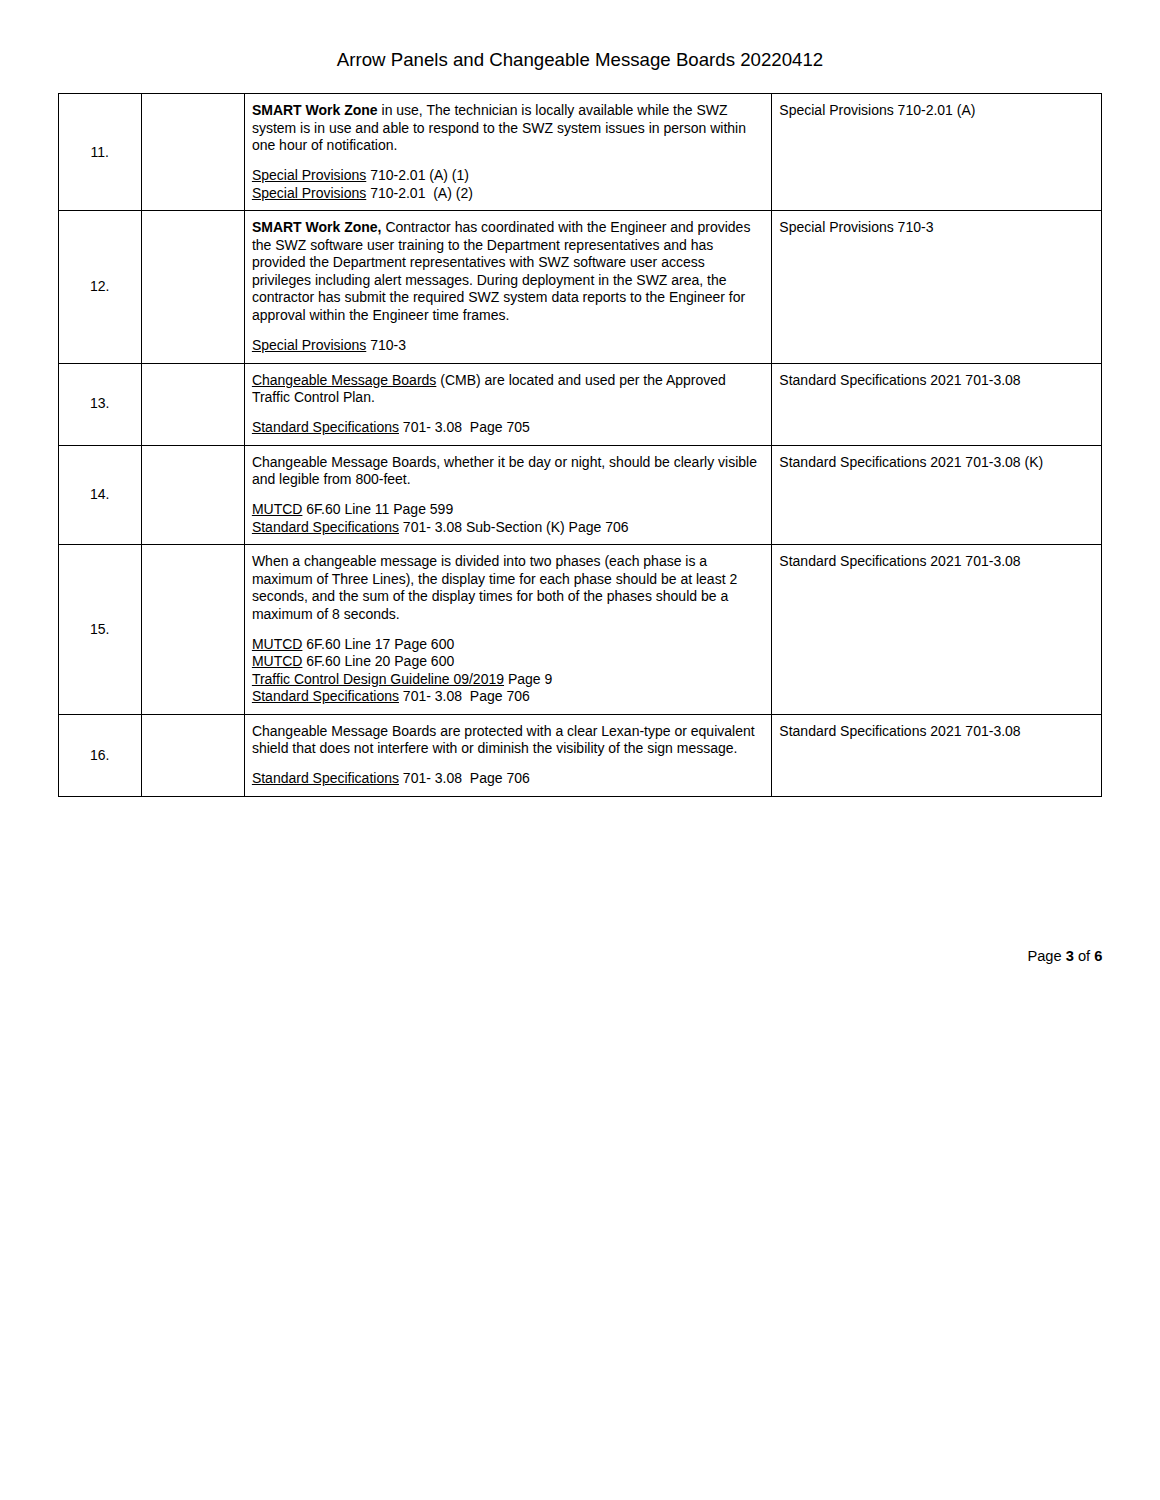Arrow Panels and Changeable Message Boards 20220412
| 11. | | SMART Work Zone in use, The technician is locally available while the SWZ system is in use and able to respond to the SWZ system issues in person within one hour of notification. Special Provisions 710-2.01 (A) (1) Special Provisions 710-2.01 (A) (2) | Special Provisions 710-2.01 (A) |
| 12. | | SMART Work Zone, Contractor has coordinated with the Engineer and provides the SWZ software user training to the Department representatives and has provided the Department representatives with SWZ software user access privileges including alert messages. During deployment in the SWZ area, the contractor has submit the required SWZ system data reports to the Engineer for approval within the Engineer time frames. Special Provisions 710-3 | Special Provisions 710-3 |
| 13. | | Changeable Message Boards (CMB) are located and used per the Approved Traffic Control Plan. Standard Specifications 701- 3.08 Page 705 | Standard Specifications 2021 701-3.08 |
| 14. | | Changeable Message Boards, whether it be day or night, should be clearly visible and legible from 800-feet. MUTCD 6F.60 Line 11 Page 599 Standard Specifications 701- 3.08 Sub-Section (K) Page 706 | Standard Specifications 2021 701-3.08 (K) |
| 15. | | When a changeable message is divided into two phases (each phase is a maximum of Three Lines), the display time for each phase should be at least 2 seconds, and the sum of the display times for both of the phases should be a maximum of 8 seconds. MUTCD 6F.60 Line 17 Page 600 MUTCD 6F.60 Line 20 Page 600 Traffic Control Design Guideline 09/2019 Page 9 Standard Specifications 701- 3.08 Page 706 | Standard Specifications 2021 701-3.08 |
| 16. | | Changeable Message Boards are protected with a clear Lexan-type or equivalent shield that does not interfere with or diminish the visibility of the sign message. Standard Specifications 701- 3.08 Page 706 | Standard Specifications 2021 701-3.08 |
Page 3 of 6